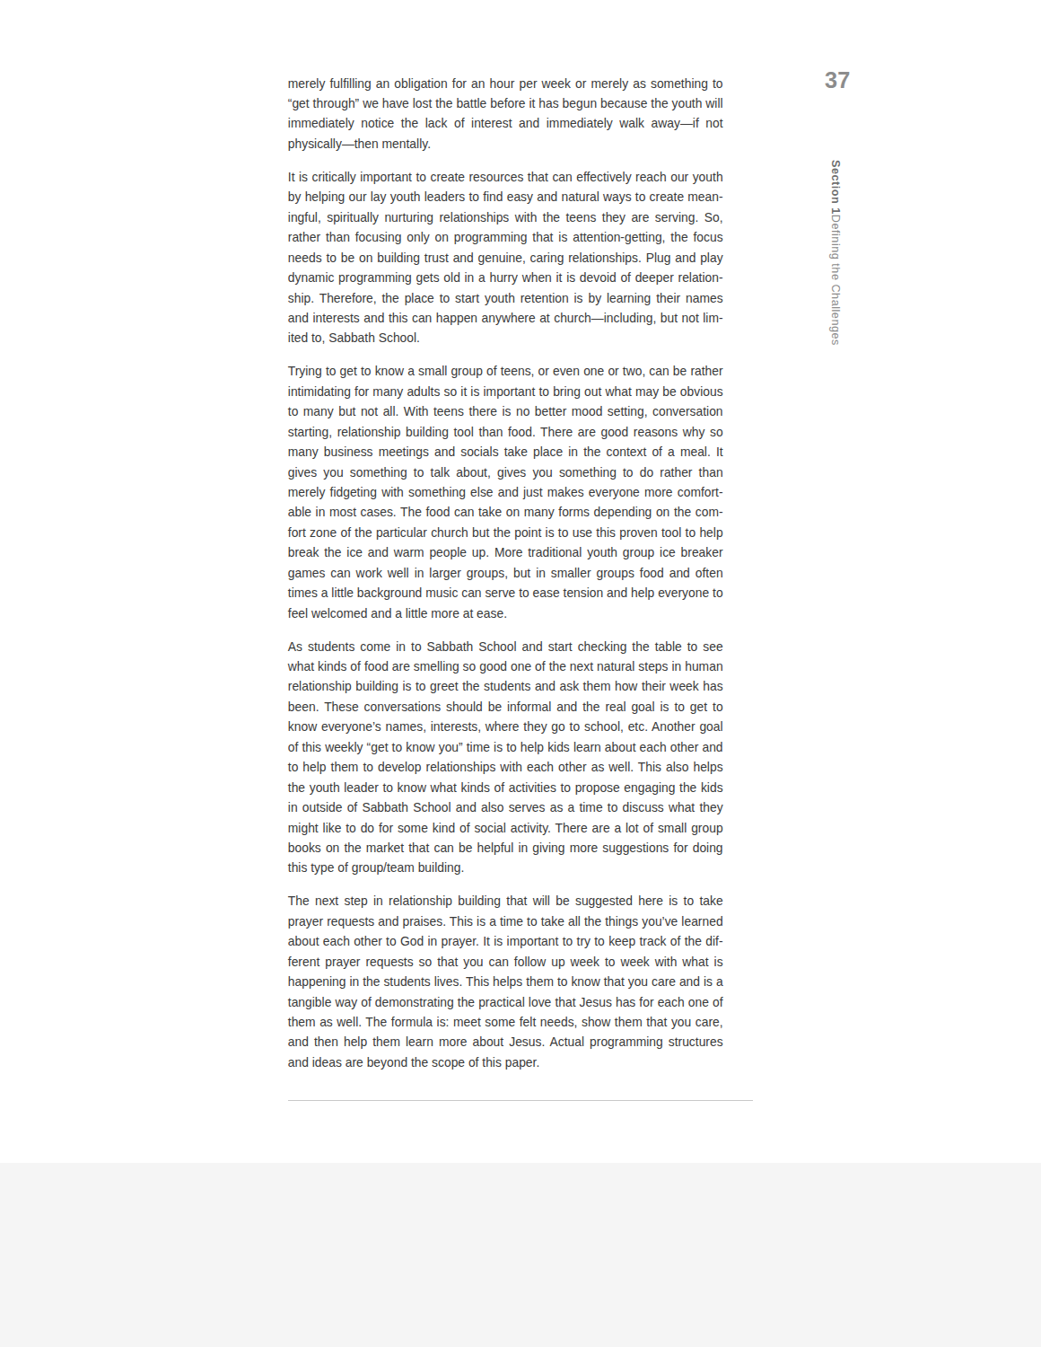37
Section 1 Defining the Challenges
merely fulfilling an obligation for an hour per week or merely as something to “get through” we have lost the battle before it has begun because the youth will immediately notice the lack of interest and immediately walk away—if not physically—then mentally.
It is critically important to create resources that can effectively reach our youth by helping our lay youth leaders to find easy and natural ways to create meaningful, spiritually nurturing relationships with the teens they are serving. So, rather than focusing only on programming that is attention-getting, the focus needs to be on building trust and genuine, caring relationships. Plug and play dynamic programming gets old in a hurry when it is devoid of deeper relationship. Therefore, the place to start youth retention is by learning their names and interests and this can happen anywhere at church—including, but not limited to, Sabbath School.
Trying to get to know a small group of teens, or even one or two, can be rather intimidating for many adults so it is important to bring out what may be obvious to many but not all. With teens there is no better mood setting, conversation starting, relationship building tool than food. There are good reasons why so many business meetings and socials take place in the context of a meal. It gives you something to talk about, gives you something to do rather than merely fidgeting with something else and just makes everyone more comfortable in most cases. The food can take on many forms depending on the comfort zone of the particular church but the point is to use this proven tool to help break the ice and warm people up. More traditional youth group ice breaker games can work well in larger groups, but in smaller groups food and often times a little background music can serve to ease tension and help everyone to feel welcomed and a little more at ease.
As students come in to Sabbath School and start checking the table to see what kinds of food are smelling so good one of the next natural steps in human relationship building is to greet the students and ask them how their week has been. These conversations should be informal and the real goal is to get to know everyone’s names, interests, where they go to school, etc. Another goal of this weekly “get to know you” time is to help kids learn about each other and to help them to develop relationships with each other as well. This also helps the youth leader to know what kinds of activities to propose engaging the kids in outside of Sabbath School and also serves as a time to discuss what they might like to do for some kind of social activity. There are a lot of small group books on the market that can be helpful in giving more suggestions for doing this type of group/team building.
The next step in relationship building that will be suggested here is to take prayer requests and praises. This is a time to take all the things you’ve learned about each other to God in prayer. It is important to try to keep track of the different prayer requests so that you can follow up week to week with what is happening in the students lives. This helps them to know that you care and is a tangible way of demonstrating the practical love that Jesus has for each one of them as well. The formula is: meet some felt needs, show them that you care, and then help them learn more about Jesus. Actual programming structures and ideas are beyond the scope of this paper.